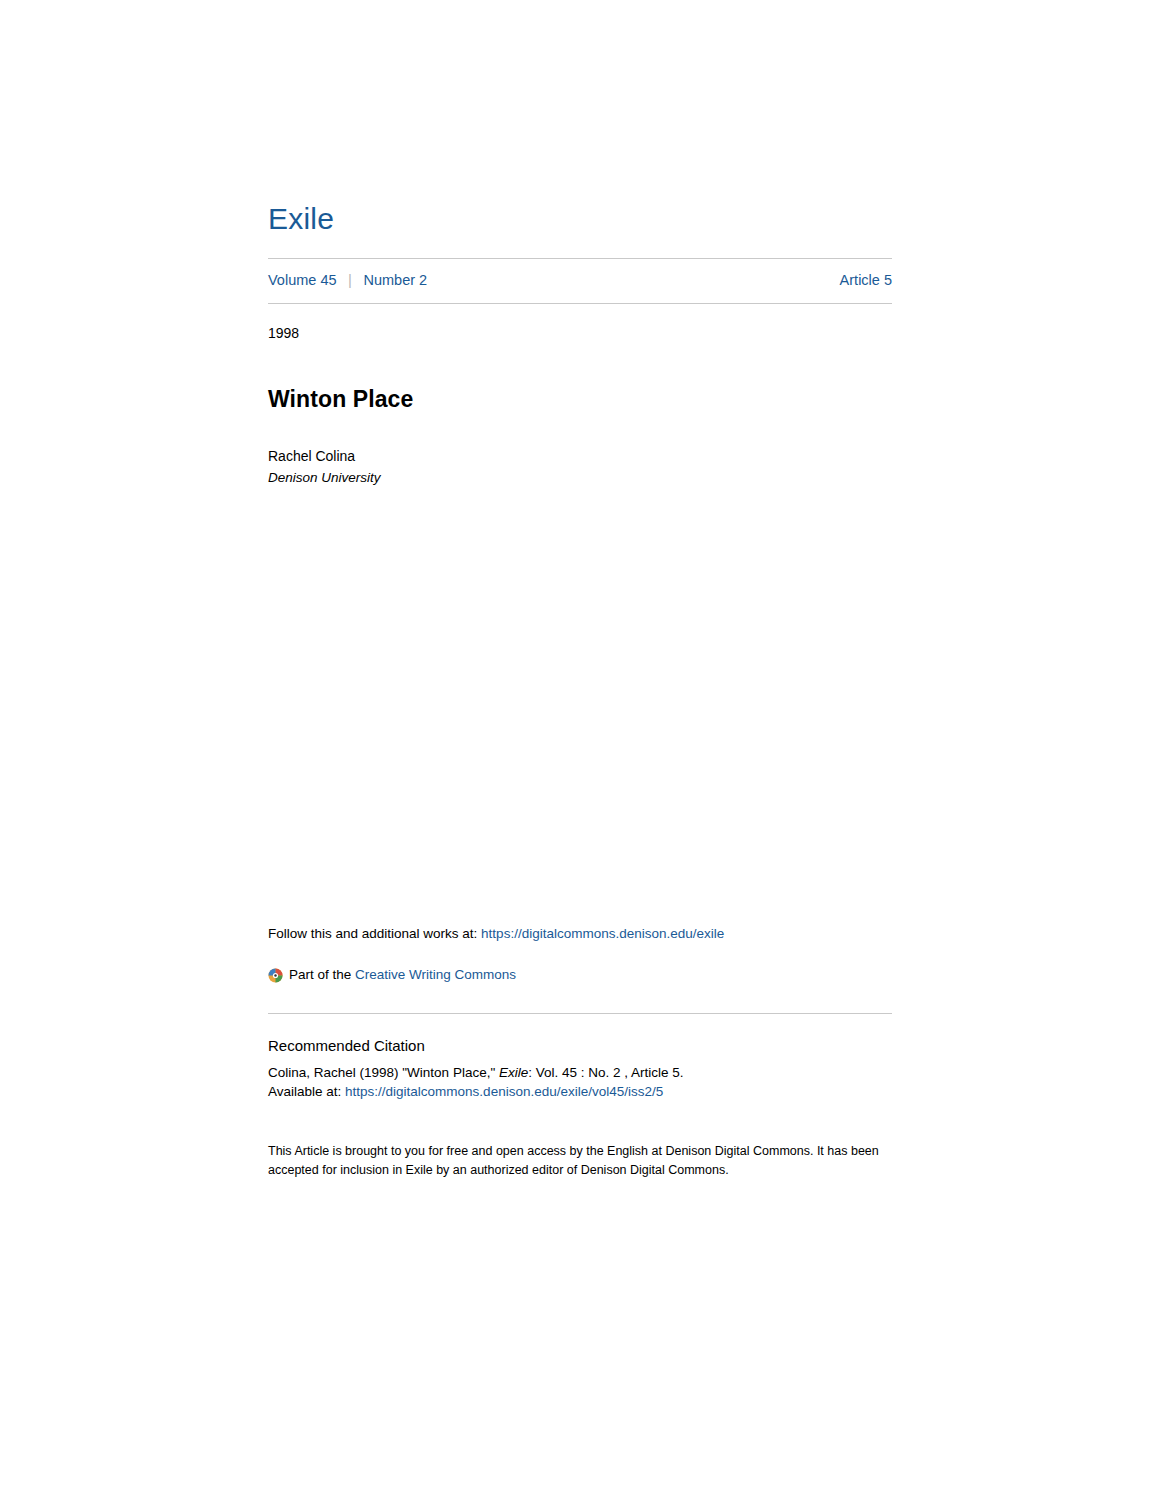Exile
Volume 45 | Number 2
Article 5
1998
Winton Place
Rachel Colina
Denison University
Follow this and additional works at: https://digitalcommons.denison.edu/exile
Part of the Creative Writing Commons
Recommended Citation
Colina, Rachel (1998) "Winton Place," Exile: Vol. 45 : No. 2 , Article 5.
Available at: https://digitalcommons.denison.edu/exile/vol45/iss2/5
This Article is brought to you for free and open access by the English at Denison Digital Commons. It has been accepted for inclusion in Exile by an authorized editor of Denison Digital Commons.